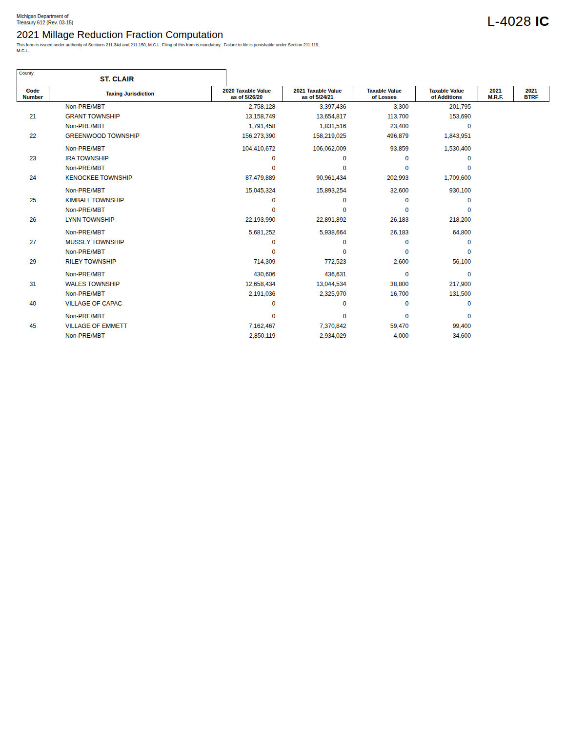Michigan Department of
Treasury 612 (Rev. 03-15)
2021 Millage Reduction Fraction Computation
This form is issued under authority of Sections 211.34d and 211.150, M.C.L. Filing of this from is mandatory. Failure to file is punishable under Section 211.119, M.C.L.
L-4028 IC
County ST. CLAIR
| Code Number | Taxing Jurisdiction | 2020 Taxable Value as of 5/26/20 | 2021 Taxable Value as of 5/24/21 | Taxable Value of Losses | Taxable Value of Additions | 2021 M.R.F. | 2021 BTRF |
| --- | --- | --- | --- | --- | --- | --- | --- |
| | Non-PRE/MBT | 2,758,128 | 3,397,436 | 3,300 | 201,795 | | |
| 21 | GRANT TOWNSHIP | 13,158,749 | 13,654,817 | 113,700 | 153,690 | | |
| | Non-PRE/MBT | 1,791,458 | 1,831,516 | 23,400 | 0 | | |
| 22 | GREENWOOD TOWNSHIP | 156,273,390 | 158,219,025 | 496,879 | 1,843,951 | | |
| | Non-PRE/MBT | 104,410,672 | 106,062,009 | 93,859 | 1,530,400 | | |
| 23 | IRA TOWNSHIP | 0 | 0 | 0 | 0 | | |
| | Non-PRE/MBT | 0 | 0 | 0 | 0 | | |
| 24 | KENOCKEE TOWNSHIP | 87,479,889 | 90,961,434 | 202,993 | 1,709,600 | | |
| | Non-PRE/MBT | 15,045,324 | 15,893,254 | 32,600 | 930,100 | | |
| 25 | KIMBALL TOWNSHIP | 0 | 0 | 0 | 0 | | |
| | Non-PRE/MBT | 0 | 0 | 0 | 0 | | |
| 26 | LYNN TOWNSHIP | 22,193,990 | 22,891,892 | 26,183 | 218,200 | | |
| | Non-PRE/MBT | 5,681,252 | 5,938,664 | 26,183 | 64,800 | | |
| 27 | MUSSEY TOWNSHIP | 0 | 0 | 0 | 0 | | |
| | Non-PRE/MBT | 0 | 0 | 0 | 0 | | |
| 29 | RILEY TOWNSHIP | 714,309 | 772,523 | 2,600 | 56,100 | | |
| | Non-PRE/MBT | 430,606 | 436,631 | 0 | 0 | | |
| 31 | WALES TOWNSHIP | 12,658,434 | 13,044,534 | 38,800 | 217,900 | | |
| | Non-PRE/MBT | 2,191,036 | 2,325,970 | 16,700 | 131,500 | | |
| 40 | VILLAGE OF CAPAC | 0 | 0 | 0 | 0 | | |
| | Non-PRE/MBT | 0 | 0 | 0 | 0 | | |
| 45 | VILLAGE OF EMMETT | 7,162,467 | 7,370,842 | 59,470 | 99,400 | | |
| | Non-PRE/MBT | 2,850,119 | 2,934,029 | 4,000 | 34,600 | | |